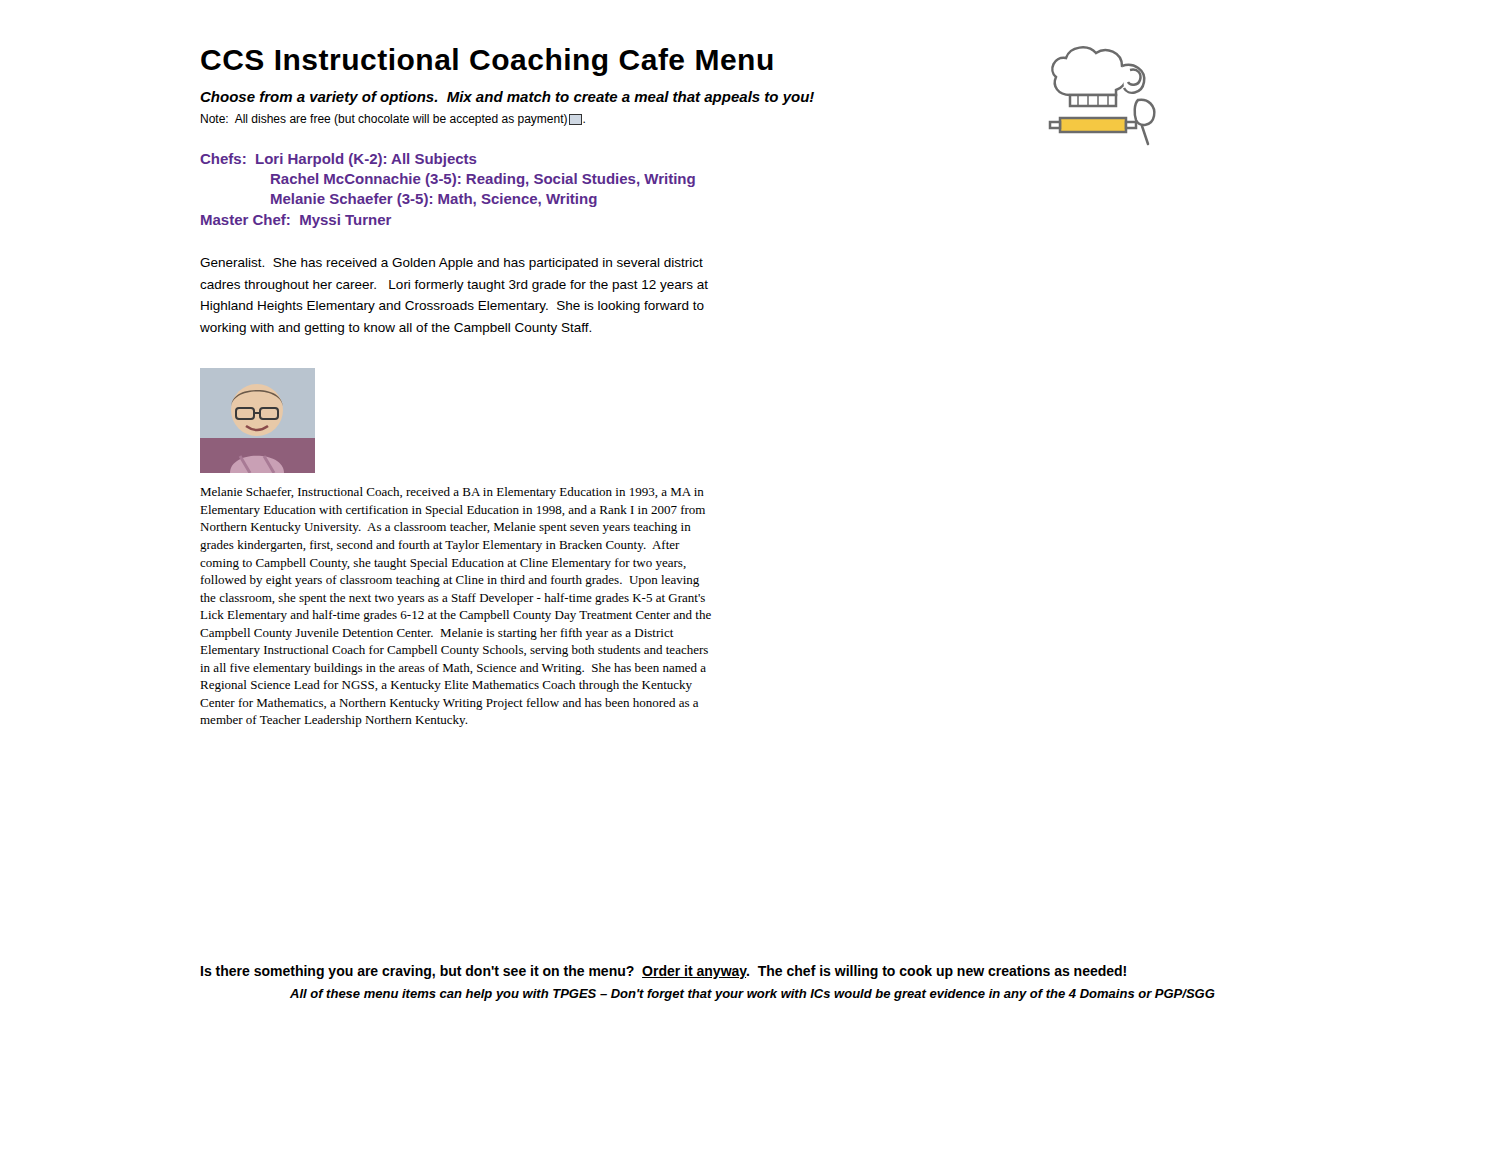CCS Instructional Coaching Cafe Menu
Choose from a variety of options. Mix and match to create a meal that appeals to you!
Note: All dishes are free (but chocolate will be accepted as payment) .
Chefs: Lori Harpold (K-2): All Subjects Rachel McConnachie (3-5): Reading, Social Studies, Writing Melanie Schaefer (3-5): Math, Science, Writing Master Chef: Myssi Turner
Generalist. She has received a Golden Apple and has participated in several district cadres throughout her career. Lori formerly taught 3rd grade for the past 12 years at Highland Heights Elementary and Crossroads Elementary. She is looking forward to working with and getting to know all of the Campbell County Staff.
Melanie Schaefer, Instructional Coach, received a BA in Elementary Education in 1993, a MA in Elementary Education with certification in Special Education in 1998, and a Rank I in 2007 from Northern Kentucky University. As a classroom teacher, Melanie spent seven years teaching in grades kindergarten, first, second and fourth at Taylor Elementary in Bracken County. After coming to Campbell County, she taught Special Education at Cline Elementary for two years, followed by eight years of classroom teaching at Cline in third and fourth grades. Upon leaving the classroom, she spent the next two years as a Staff Developer - half-time grades K-5 at Grant's Lick Elementary and half-time grades 6-12 at the Campbell County Day Treatment Center and the Campbell County Juvenile Detention Center. Melanie is starting her fifth year as a District Elementary Instructional Coach for Campbell County Schools, serving both students and teachers in all five elementary buildings in the areas of Math, Science and Writing. She has been named a Regional Science Lead for NGSS, a Kentucky Elite Mathematics Coach through the Kentucky Center for Mathematics, a Northern Kentucky Writing Project fellow and has been honored as a member of Teacher Leadership Northern Kentucky.
Is there something you are craving, but don't see it on the menu? Order it anyway. The chef is willing to cook up new creations as needed! All of these menu items can help you with TPGES – Don't forget that your work with ICs would be great evidence in any of the 4 Domains or PGP/SGG